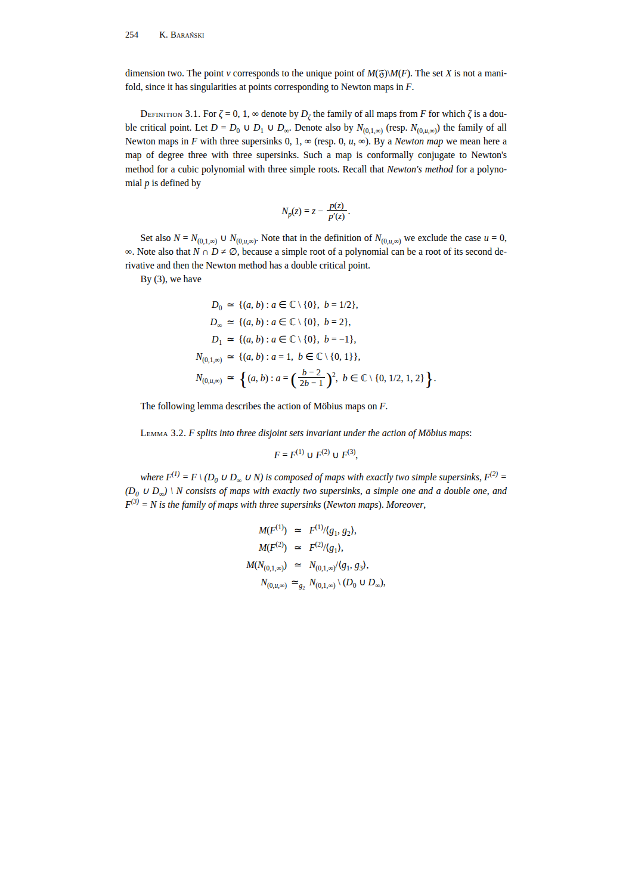254 K. Barański
dimension two. The point v corresponds to the unique point of M(𝔉)\M(F). The set X is not a manifold, since it has singularities at points corresponding to Newton maps in F.
Definition 3.1. For ζ = 0, 1, ∞ denote by Dζ the family of all maps from F for which ζ is a double critical point. Let D = D0 ∪ D1 ∪ D∞. Denote also by N(0,1,∞) (resp. N(0,u,∞)) the family of all Newton maps in F with three supersinks 0, 1, ∞ (resp. 0, u, ∞). By a Newton map we mean here a map of degree three with three supersinks. Such a map is conformally conjugate to Newton's method for a cubic polynomial with three simple roots. Recall that Newton's method for a polynomial p is defined by
Np(z) = z − p(z) p′(z).
Set also N = N(0,1,∞) ∪ N(0,u,∞). Note that in the definition of N(0,u,∞) we exclude the case u = 0, ∞. Note also that N ∩ D ≠ ∅, because a simple root of a polynomial can be a root of its second derivative and then the Newton method has a double critical point.
By (3), we have
| D 0 | ≃ | {( a , b ) : a ∈ ℂ \ {0}, b = 1/2}, |
| D ∞ | ≃ | {( a , b ) : a ∈ ℂ \ {0}, b = 2}, |
| D 1 | ≃ | {( a , b ) : a ∈ ℂ \ {0}, b = −1}, |
| N (0,1,∞) | ≃ | {( a , b ) : a = 1, b ∈ ℂ \ {0, 1}}, |
| N (0, u ,∞) | ≃ | { ( a , b ) : a = ( b − 2 2 b − 1 ) 2 , b ∈ ℂ \ {0, 1/2, 1, 2} } . |
The following lemma describes the action of Möbius maps on F.
Lemma 3.2. F splits into three disjoint sets invariant under the action of Möbius maps:
F = F(1) ∪ F(2) ∪ F(3),
where F(1) = F \ (D0 ∪ D∞ ∪ N) is composed of maps with exactly two simple supersinks, F(2) = (D0 ∪ D∞) \ N consists of maps with exactly two supersinks, a simple one and a double one, and F(3) = N is the family of maps with three supersinks (Newton maps). Moreover,
| M ( F (1) ) | ≃ | F (1) /⟨ g 1 , g 2 ⟩, |
| M ( F (2) ) | ≃ | F (2) /⟨ g 1 ⟩, |
| M ( N (0,1,∞) ) | ≃ | N (0,1,∞) /⟨ g 1 , g 3 ⟩, |
| N (0, u ,∞) | ≃ g 2 | N (0,1,∞) \ ( D 0 ∪ D ∞ ), |